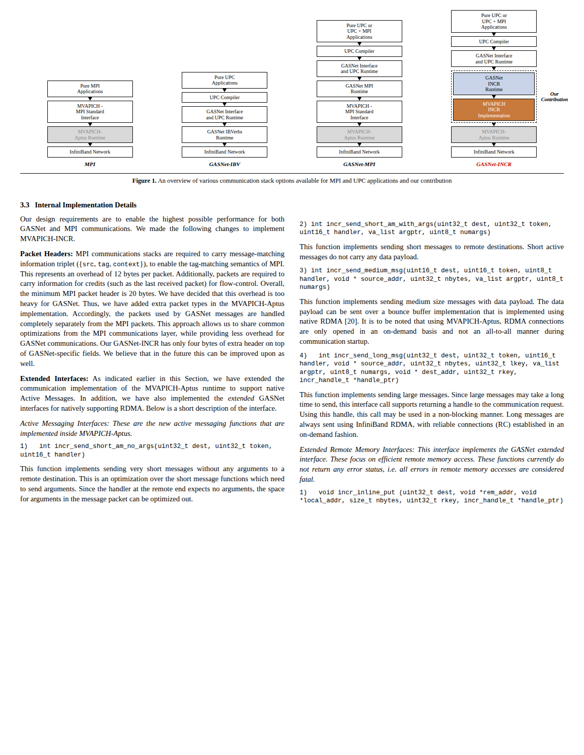Pure MPI
Applications
MVAPICH -
MPI Standard
Interface
MVAPICH-
Aptus Runtime
InfiniBand Network
MPI
Pure UPC
Applications
UPC Compiler
GASNet Interface
and UPC Runtime
GASNet IBVerbs
Runtime
InfiniBand Network
GASNet-IBV
Pure UPC or
UPC + MPI
Applications
UPC Compiler
GASNet Interface
and UPC Runtime
GASNet MPI
Runtime
MVAPICH -
MPI Standard
Interface
MVAPICH-
Aptus Runtime
InfiniBand Network
GASNet-MPI
Pure UPC or
UPC + MPI
Applications
UPC Compiler
GASNet Interface
and UPC Runtime
GASNet
INCR
Runtime
MVAPICH
INCR
Implementation
Our
Contribution
MVAPICH-
Aptus Runtime
InfiniBand Network
GASNet-INCR
Figure 1. An overview of various communication stack options available for MPI and UPC applications and our contribution
3.3 Internal Implementation Details
Our design requirements are to enable the highest possible performance for both GASNet and MPI communications. We made the following changes to implement MVAPICH-INCR.
Packet Headers: MPI communications stacks are required to carry message-matching information triplet ({src, tag, context}), to enable the tag-matching semantics of MPI. This represents an overhead of 12 bytes per packet. Additionally, packets are required to carry information for credits (such as the last received packet) for flow-control. Overall, the minimum MPI packet header is 20 bytes. We have decided that this overhead is too heavy for GASNet. Thus, we have added extra packet types in the MVAPICH-Aptus implementation. Accordingly, the packets used by GASNet messages are handled completely separately from the MPI packets. This approach allows us to share common optimizations from the MPI communications layer, while providing less overhead for GASNet communications. Our GASNet-INCR has only four bytes of extra header on top of GASNet-specific fields. We believe that in the future this can be improved upon as well.
Extended Interfaces: As indicated earlier in this Section, we have extended the communication implementation of the MVAPICH-Aptus runtime to support native Active Messages. In addition, we have also implemented the extended GASNet interfaces for natively supporting RDMA. Below is a short description of the interface.
Active Messaging Interfaces: These are the new active messaging functions that are implemented inside MVAPICH-Aptus.
1) int incr_send_short_am_no_args(uint32_t dest, uint32_t token, uint16_t handler)
This function implements sending very short messages without any arguments to a remote destination. This is an optimization over the short message functions which need to send arguments. Since the handler at the remote end expects no arguments, the space for arguments in the message packet can be optimized out.
2) int incr_send_short_am_with_args(uint32_t dest, uint32_t token, uint16_t handler, va_list argptr, uint8_t numargs)
This function implements sending short messages to remote destinations. Short active messages do not carry any data payload.
3) int incr_send_medium_msg(uint16_t dest, uint16_t token, uint8_t handler, void * source_addr, uint32_t nbytes, va_list argptr, uint8_t numargs)
This function implements sending medium size messages with data payload. The data payload can be sent over a bounce buffer implementation that is implemented using native RDMA [20]. It is to be noted that using MVAPICH-Aptus, RDMA connections are only opened in an on-demand basis and not an all-to-all manner during communication startup.
4) int incr_send_long_msg(uint32_t dest, uint32_t token, uint16_t handler, void * source_addr, uint32_t nbytes, uint32_t lkey, va_list argptr, uint8_t numargs, void * dest_addr, uint32_t rkey, incr_handle_t *handle_ptr)
This function implements sending large messages. Since large messages may take a long time to send, this interface call supports returning a handle to the communication request. Using this handle, this call may be used in a non-blocking manner. Long messages are always sent using InfiniBand RDMA, with reliable connections (RC) established in an on-demand fashion.
Extended Remote Memory Interfaces: This interface implements the GASNet extended interface. These focus on efficient remote memory access. These functions currently do not return any error status, i.e. all errors in remote memory accesses are considered fatal.
1) void incr_inline_put (uint32_t dest, void *rem_addr, void *local_addr, size_t nbytes, uint32_t rkey, incr_handle_t *handle_ptr)